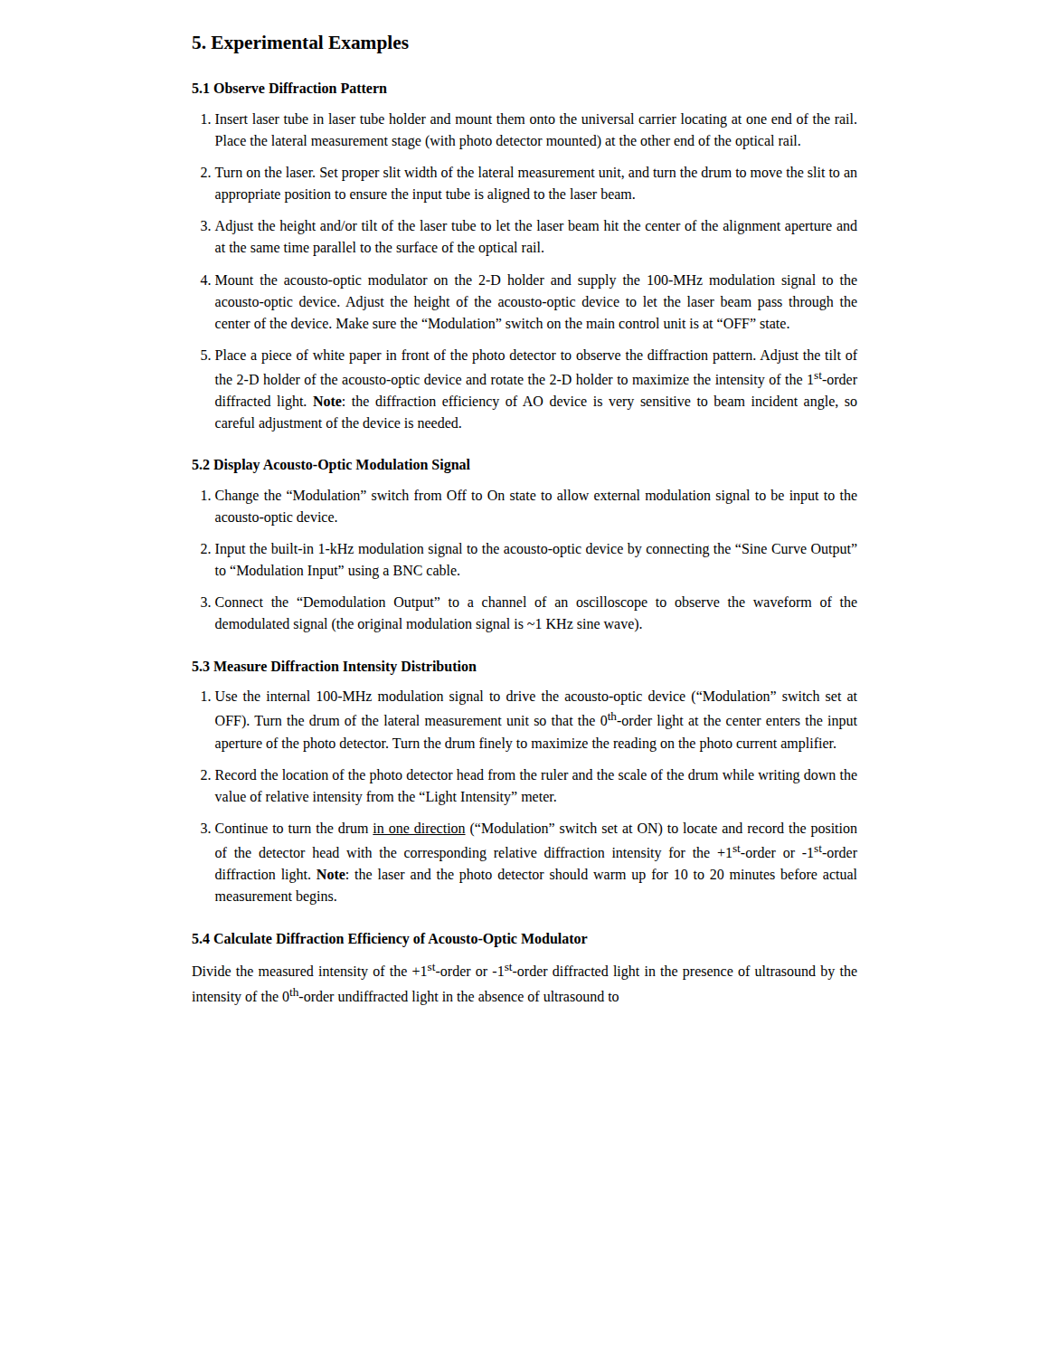5. Experimental Examples
5.1 Observe Diffraction Pattern
Insert laser tube in laser tube holder and mount them onto the universal carrier locating at one end of the rail. Place the lateral measurement stage (with photo detector mounted) at the other end of the optical rail.
Turn on the laser. Set proper slit width of the lateral measurement unit, and turn the drum to move the slit to an appropriate position to ensure the input tube is aligned to the laser beam.
Adjust the height and/or tilt of the laser tube to let the laser beam hit the center of the alignment aperture and at the same time parallel to the surface of the optical rail.
Mount the acousto-optic modulator on the 2-D holder and supply the 100-MHz modulation signal to the acousto-optic device. Adjust the height of the acousto-optic device to let the laser beam pass through the center of the device. Make sure the “Modulation” switch on the main control unit is at “OFF” state.
Place a piece of white paper in front of the photo detector to observe the diffraction pattern. Adjust the tilt of the 2-D holder of the acousto-optic device and rotate the 2-D holder to maximize the intensity of the 1st-order diffracted light. Note: the diffraction efficiency of AO device is very sensitive to beam incident angle, so careful adjustment of the device is needed.
5.2 Display Acousto-Optic Modulation Signal
Change the “Modulation” switch from Off to On state to allow external modulation signal to be input to the acousto-optic device.
Input the built-in 1-kHz modulation signal to the acousto-optic device by connecting the “Sine Curve Output” to “Modulation Input” using a BNC cable.
Connect the “Demodulation Output” to a channel of an oscilloscope to observe the waveform of the demodulated signal (the original modulation signal is ~1 KHz sine wave).
5.3 Measure Diffraction Intensity Distribution
Use the internal 100-MHz modulation signal to drive the acousto-optic device (“Modulation” switch set at OFF). Turn the drum of the lateral measurement unit so that the 0th-order light at the center enters the input aperture of the photo detector. Turn the drum finely to maximize the reading on the photo current amplifier.
Record the location of the photo detector head from the ruler and the scale of the drum while writing down the value of relative intensity from the “Light Intensity” meter.
Continue to turn the drum in one direction (“Modulation” switch set at ON) to locate and record the position of the detector head with the corresponding relative diffraction intensity for the +1st-order or -1st-order diffraction light. Note: the laser and the photo detector should warm up for 10 to 20 minutes before actual measurement begins.
5.4 Calculate Diffraction Efficiency of Acousto-Optic Modulator
Divide the measured intensity of the +1st-order or -1st-order diffracted light in the presence of ultrasound by the intensity of the 0th-order undiffracted light in the absence of ultrasound to